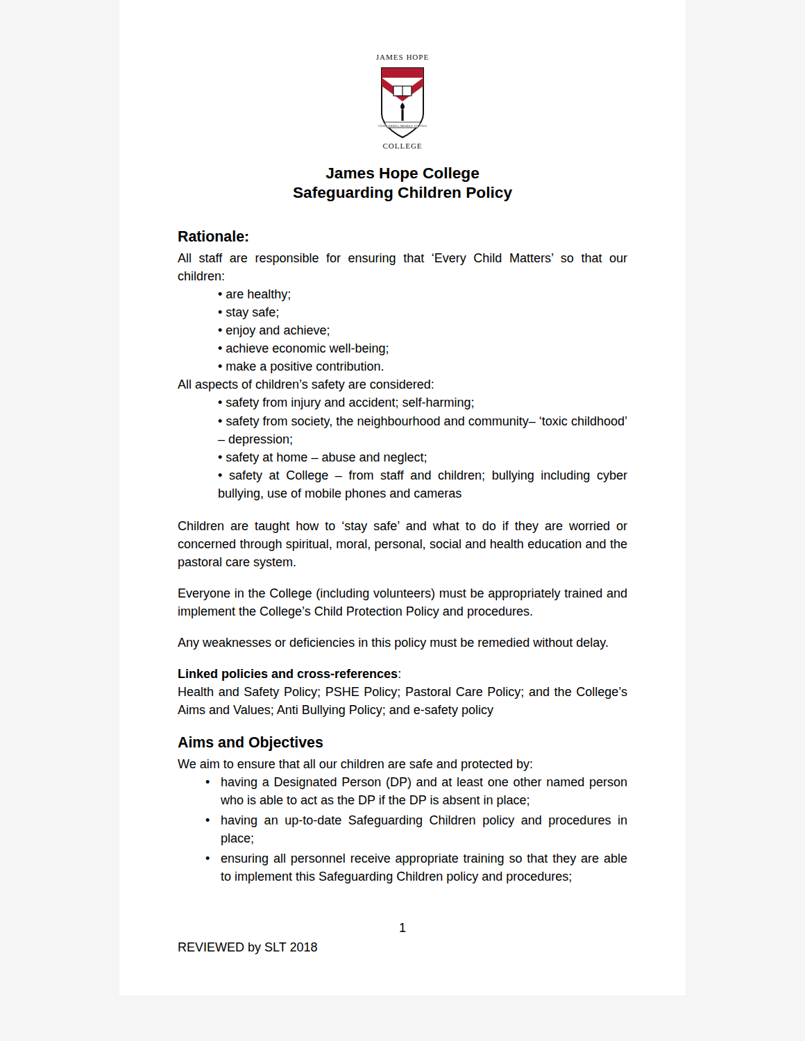JAMES HOPE CONCORDIA MORES VIRTUS COLLEGE
James Hope College
Safeguarding Children Policy
Rationale:
All staff are responsible for ensuring that ‘Every Child Matters’ so that our children:
are healthy;
stay safe;
enjoy and achieve;
achieve economic well-being;
make a positive contribution.
All aspects of children’s safety are considered:
safety from injury and accident; self-harming;
safety from society, the neighbourhood and community– ‘toxic childhood’ – depression;
safety at home – abuse and neglect;
safety at College – from staff and children; bullying including cyber bullying, use of mobile phones and cameras
Children are taught how to ‘stay safe’ and what to do if they are worried or concerned through spiritual, moral, personal, social and health education and the pastoral care system.
Everyone in the College (including volunteers) must be appropriately trained and implement the College’s Child Protection Policy and procedures.
Any weaknesses or deficiencies in this policy must be remedied without delay.
Linked policies and cross-references:
Health and Safety Policy; PSHE Policy; Pastoral Care Policy; and the College’s Aims and Values; Anti Bullying Policy; and e-safety policy
Aims and Objectives
We aim to ensure that all our children are safe and protected by:
having a Designated Person (DP) and at least one other named person who is able to act as the DP if the DP is absent in place;
having an up-to-date Safeguarding Children policy and procedures in place;
ensuring all personnel receive appropriate training so that they are able to implement this Safeguarding Children policy and procedures;
1
REVIEWED by SLT 2018